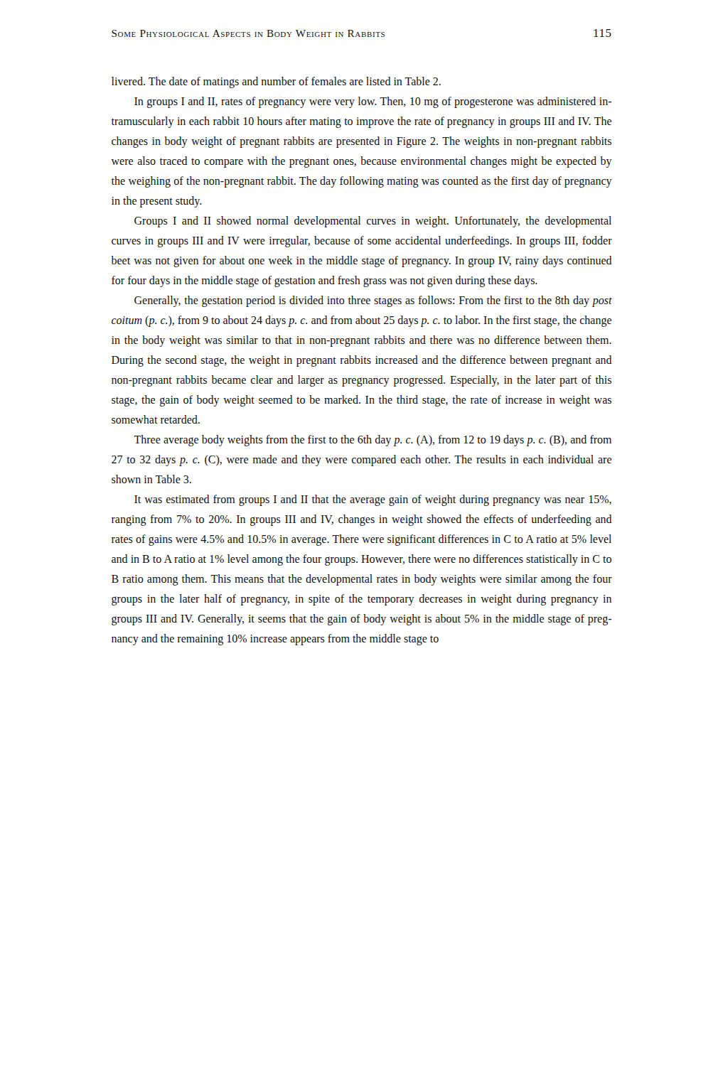Some Physiological Aspects in Body Weight in Rabbits 115
livered. The date of matings and number of females are listed in Table 2.
In groups I and II, rates of pregnancy were very low. Then, 10 mg of progesterone was administered intramuscularly in each rabbit 10 hours after mating to improve the rate of pregnancy in groups III and IV. The changes in body weight of pregnant rabbits are presented in Figure 2. The weights in non-pregnant rabbits were also traced to compare with the pregnant ones, because environmental changes might be expected by the weighing of the non-pregnant rabbit. The day following mating was counted as the first day of pregnancy in the present study.
Groups I and II showed normal developmental curves in weight. Unfortunately, the developmental curves in groups III and IV were irregular, because of some accidental underfeedings. In groups III, fodder beet was not given for about one week in the middle stage of pregnancy. In group IV, rainy days continued for four days in the middle stage of gestation and fresh grass was not given during these days.
Generally, the gestation period is divided into three stages as follows: From the first to the 8th day post coitum (p. c.), from 9 to about 24 days p. c. and from about 25 days p. c. to labor. In the first stage, the change in the body weight was similar to that in non-pregnant rabbits and there was no difference between them. During the second stage, the weight in pregnant rabbits increased and the difference between pregnant and non-pregnant rabbits became clear and larger as pregnancy progressed. Especially, in the later part of this stage, the gain of body weight seemed to be marked. In the third stage, the rate of increase in weight was somewhat retarded.
Three average body weights from the first to the 6th day p. c. (A), from 12 to 19 days p. c. (B), and from 27 to 32 days p. c. (C), were made and they were compared each other. The results in each individual are shown in Table 3.
It was estimated from groups I and II that the average gain of weight during pregnancy was near 15%, ranging from 7% to 20%. In groups III and IV, changes in weight showed the effects of underfeeding and rates of gains were 4.5% and 10.5% in average. There were significant differences in C to A ratio at 5% level and in B to A ratio at 1% level among the four groups. However, there were no differences statistically in C to B ratio among them. This means that the developmental rates in body weights were similar among the four groups in the later half of pregnancy, in spite of the temporary decreases in weight during pregnancy in groups III and IV. Generally, it seems that the gain of body weight is about 5% in the middle stage of pregnancy and the remaining 10% increase appears from the middle stage to